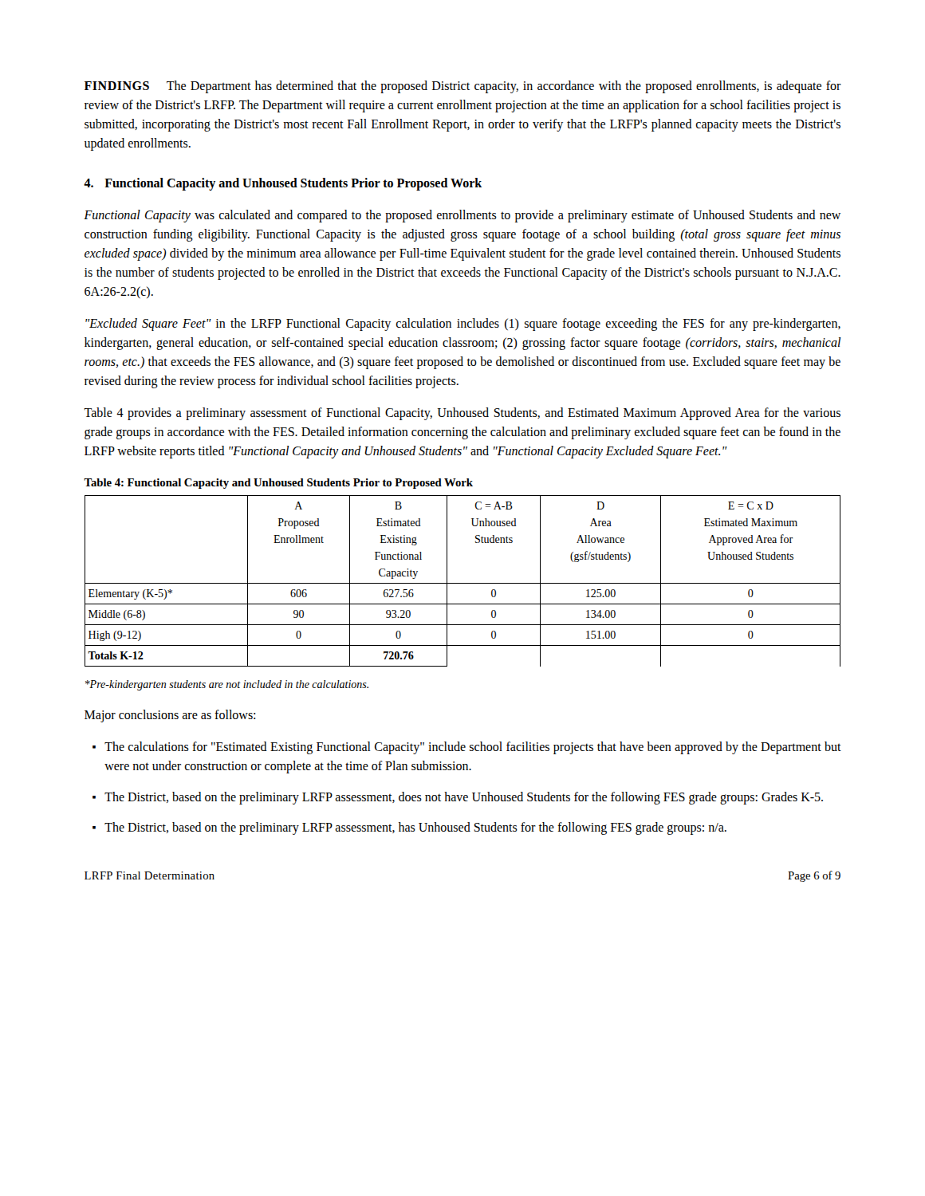FINDINGS The Department has determined that the proposed District capacity, in accordance with the proposed enrollments, is adequate for review of the District's LRFP. The Department will require a current enrollment projection at the time an application for a school facilities project is submitted, incorporating the District's most recent Fall Enrollment Report, in order to verify that the LRFP's planned capacity meets the District's updated enrollments.
4. Functional Capacity and Unhoused Students Prior to Proposed Work
Functional Capacity was calculated and compared to the proposed enrollments to provide a preliminary estimate of Unhoused Students and new construction funding eligibility. Functional Capacity is the adjusted gross square footage of a school building (total gross square feet minus excluded space) divided by the minimum area allowance per Full-time Equivalent student for the grade level contained therein. Unhoused Students is the number of students projected to be enrolled in the District that exceeds the Functional Capacity of the District's schools pursuant to N.J.A.C. 6A:26-2.2(c).
"Excluded Square Feet" in the LRFP Functional Capacity calculation includes (1) square footage exceeding the FES for any pre-kindergarten, kindergarten, general education, or self-contained special education classroom; (2) grossing factor square footage (corridors, stairs, mechanical rooms, etc.) that exceeds the FES allowance, and (3) square feet proposed to be demolished or discontinued from use. Excluded square feet may be revised during the review process for individual school facilities projects.
Table 4 provides a preliminary assessment of Functional Capacity, Unhoused Students, and Estimated Maximum Approved Area for the various grade groups in accordance with the FES. Detailed information concerning the calculation and preliminary excluded square feet can be found in the LRFP website reports titled "Functional Capacity and Unhoused Students" and "Functional Capacity Excluded Square Feet."
Table 4: Functional Capacity and Unhoused Students Prior to Proposed Work
| | A Proposed Enrollment | B Estimated Existing Functional Capacity | C = A-B Unhoused Students | D Area Allowance (gsf/students) | E = C x D Estimated Maximum Approved Area for Unhoused Students |
| --- | --- | --- | --- | --- | --- |
| Elementary (K-5)* | 606 | 627.56 | 0 | 125.00 | 0 |
| Middle (6-8) | 90 | 93.20 | 0 | 134.00 | 0 |
| High (9-12) | 0 | 0 | 0 | 151.00 | 0 |
| Totals K-12 | | 720.76 | | | |
*Pre-kindergarten students are not included in the calculations.
Major conclusions are as follows:
The calculations for "Estimated Existing Functional Capacity" include school facilities projects that have been approved by the Department but were not under construction or complete at the time of Plan submission.
The District, based on the preliminary LRFP assessment, does not have Unhoused Students for the following FES grade groups: Grades K-5.
The District, based on the preliminary LRFP assessment, has Unhoused Students for the following FES grade groups: n/a.
LRFP Final Determination
Page 6 of 9